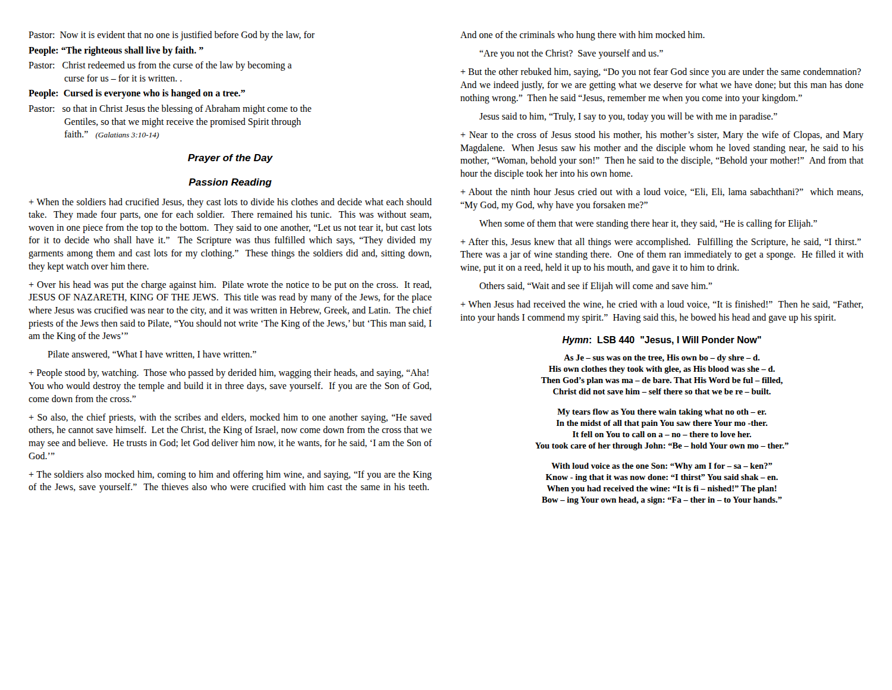Pastor: Now it is evident that no one is justified before God by the law, for
People: “The righteous shall live by faith. ”
Pastor: Christ redeemed us from the curse of the law by becoming a
curse for us – for it is written. .
People: Cursed is everyone who is hanged on a tree.”
Pastor: so that in Christ Jesus the blessing of Abraham might come to the
Gentiles, so that we might receive the promised Spirit through
faith.” (Galatians 3:10-14)
Prayer of the Day
Passion Reading
+ When the soldiers had crucified Jesus, they cast lots to divide his clothes and decide what each should take. They made four parts, one for each soldier. There remained his tunic. This was without seam, woven in one piece from the top to the bottom. They said to one another, “Let us not tear it, but cast lots for it to decide who shall have it.” The Scripture was thus fulfilled which says, “They divided my garments among them and cast lots for my clothing.” These things the soldiers did and, sitting down, they kept watch over him there.
+ Over his head was put the charge against him. Pilate wrote the notice to be put on the cross. It read, JESUS OF NAZARETH, KING OF THE JEWS. This title was read by many of the Jews, for the place where Jesus was crucified was near to the city, and it was written in Hebrew, Greek, and Latin. The chief priests of the Jews then said to Pilate, “You should not write ‘The King of the Jews,’ but ‘This man said, I am the King of the Jews’”
Pilate answered, “What I have written, I have written.”
+ People stood by, watching. Those who passed by derided him, wagging their heads, and saying, “Aha! You who would destroy the temple and build it in three days, save yourself. If you are the Son of God, come down from the cross.”
+ So also, the chief priests, with the scribes and elders, mocked him to one another saying, “He saved others, he cannot save himself. Let the Christ, the King of Israel, now come down from the cross that we may see and believe. He trusts in God; let God deliver him now, it he wants, for he said, ‘I am the Son of God.’”
+ The soldiers also mocked him, coming to him and offering him wine, and saying, “If you are the King of the Jews, save yourself.” The thieves also who were crucified with him cast the same in his teeth. And one of the criminals who hung there with him mocked him.
“Are you not the Christ? Save yourself and us.”
+ But the other rebuked him, saying, “Do you not fear God since you are under the same condemnation? And we indeed justly, for we are getting what we deserve for what we have done; but this man has done nothing wrong.” Then he said “Jesus, remember me when you come into your kingdom.”
Jesus said to him, “Truly, I say to you, today you will be with me in paradise.”
+ Near to the cross of Jesus stood his mother, his mother’s sister, Mary the wife of Clopas, and Mary Magdalene. When Jesus saw his mother and the disciple whom he loved standing near, he said to his mother, “Woman, behold your son!” Then he said to the disciple, “Behold your mother!” And from that hour the disciple took her into his own home.
+ About the ninth hour Jesus cried out with a loud voice, “Eli, Eli, lama sabachthani?” which means, “My God, my God, why have you forsaken me?”
When some of them that were standing there hear it, they said, “He is calling for Elijah.”
+ After this, Jesus knew that all things were accomplished. Fulfilling the Scripture, he said, “I thirst.” There was a jar of wine standing there. One of them ran immediately to get a sponge. He filled it with wine, put it on a reed, held it up to his mouth, and gave it to him to drink.
Others said, “Wait and see if Elijah will come and save him.”
+ When Jesus had received the wine, he cried with a loud voice, “It is finished!” Then he said, “Father, into your hands I commend my spirit.” Having said this, he bowed his head and gave up his spirit.
Hymn: LSB 440 "Jesus, I Will Ponder Now"
As Je – sus was on the tree, His own bo – dy shre – d.
His own clothes they took with glee, as His blood was she – d.
Then God’s plan was ma – de bare. That His Word be ful – filled,
Christ did not save him – self there so that we be re – built.
My tears flow as You there wain taking what no oth – er.
In the midst of all that pain You saw there Your mo -ther.
It fell on You to call on a – no – there to love her.
You took care of her through John: “Be – hold Your own mo – ther.”
With loud voice as the one Son: “Why am I for – sa – ken?”
Know - ing that it was now done: “I thirst” You said shak – en.
When you had received the wine: “It is fi – nished!” The plan!
Bow – ing Your own head, a sign: “Fa – ther in – to Your hands.”